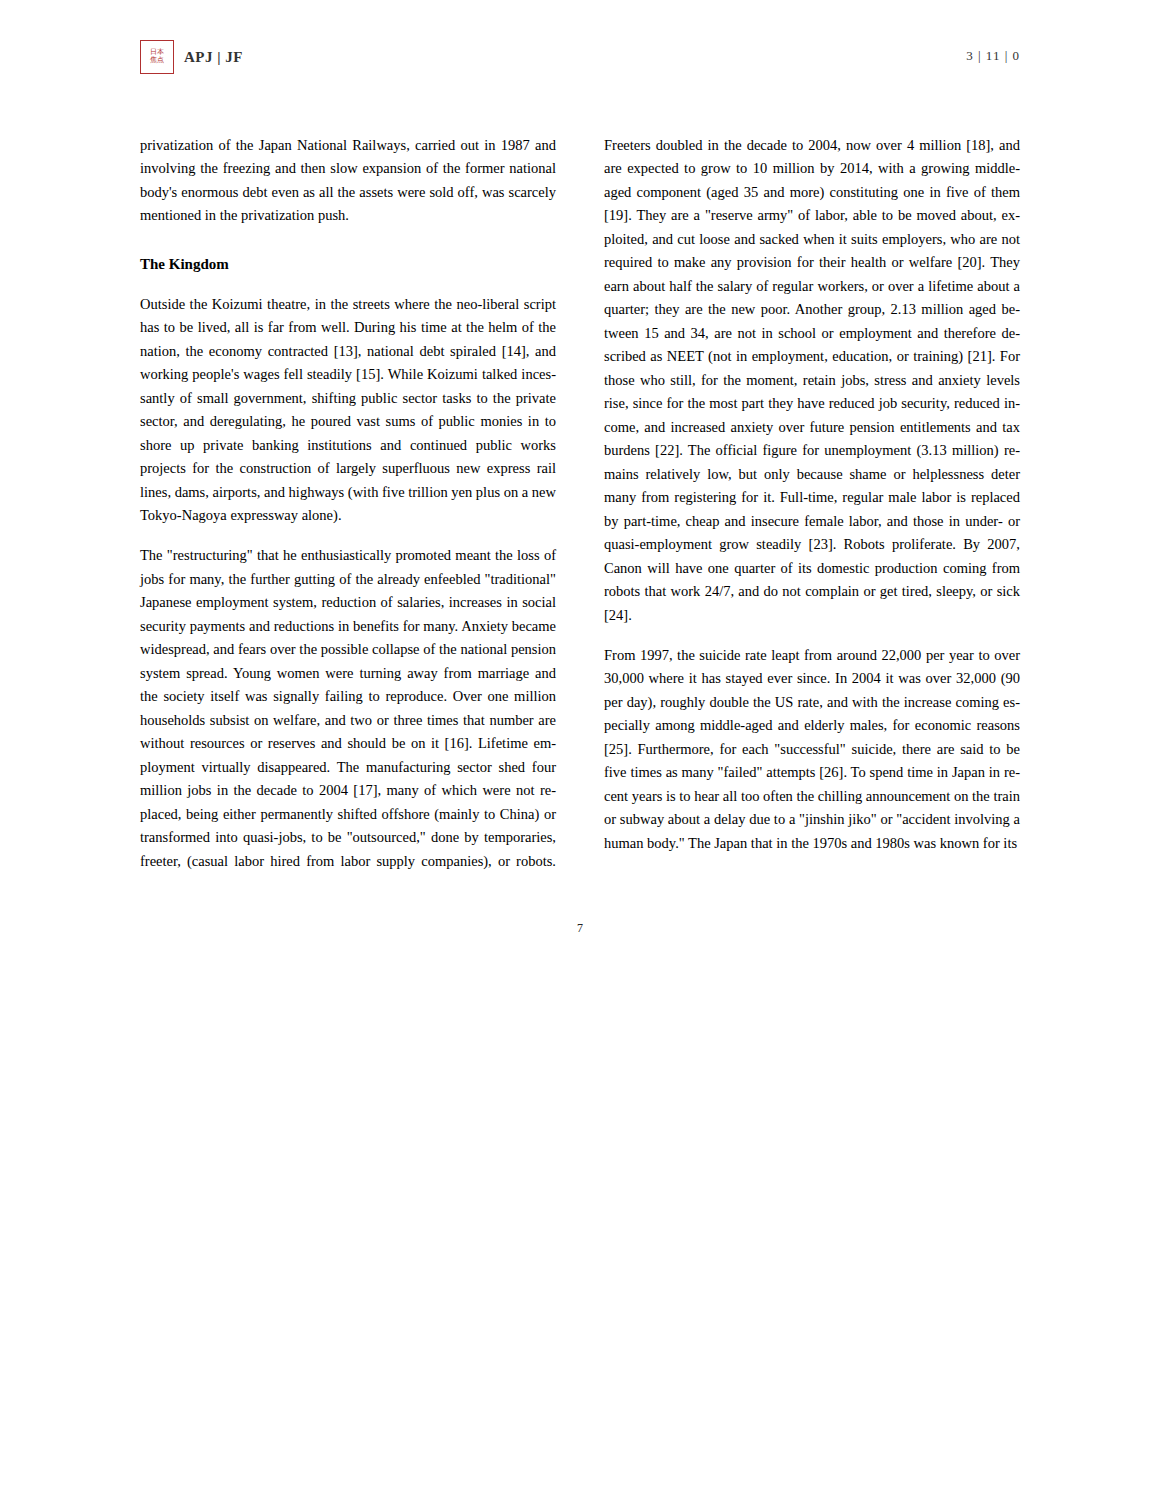日本
焦点
APJ | JF
3 | 11 | 0
privatization of the Japan National Railways, carried out in 1987 and involving the freezing and then slow expansion of the former national body's enormous debt even as all the assets were sold off, was scarcely mentioned in the privatization push.
The Kingdom
Outside the Koizumi theatre, in the streets where the neo-liberal script has to be lived, all is far from well. During his time at the helm of the nation, the economy contracted [13], national debt spiraled [14], and working people's wages fell steadily [15]. While Koizumi talked incessantly of small government, shifting public sector tasks to the private sector, and deregulating, he poured vast sums of public monies in to shore up private banking institutions and continued public works projects for the construction of largely superfluous new express rail lines, dams, airports, and highways (with five trillion yen plus on a new Tokyo-Nagoya expressway alone).
The "restructuring" that he enthusiastically promoted meant the loss of jobs for many, the further gutting of the already enfeebled "traditional" Japanese employment system, reduction of salaries, increases in social security payments and reductions in benefits for many. Anxiety became widespread, and fears over the possible collapse of the national pension system spread. Young women were turning away from marriage and the society itself was signally failing to reproduce. Over one million households subsist on welfare, and two or three times that number are without resources or reserves and should be on it [16]. Lifetime employment virtually disappeared. The manufacturing sector shed four million jobs in the decade to 2004 [17], many of which were not replaced, being either permanently shifted offshore (mainly to China) or transformed into quasi-jobs, to be "outsourced," done by temporaries, freeter, (casual labor hired from labor supply companies), or robots. Freeters doubled in the decade to 2004, now over 4 million [18], and are expected to grow to 10 million by 2014, with a growing middle-aged component (aged 35 and more) constituting one in five of them [19]. They are a "reserve army" of labor, able to be moved about, exploited, and cut loose and sacked when it suits employers, who are not required to make any provision for their health or welfare [20]. They earn about half the salary of regular workers, or over a lifetime about a quarter; they are the new poor. Another group, 2.13 million aged between 15 and 34, are not in school or employment and therefore described as NEET (not in employment, education, or training) [21]. For those who still, for the moment, retain jobs, stress and anxiety levels rise, since for the most part they have reduced job security, reduced income, and increased anxiety over future pension entitlements and tax burdens [22]. The official figure for unemployment (3.13 million) remains relatively low, but only because shame or helplessness deter many from registering for it. Full-time, regular male labor is replaced by part-time, cheap and insecure female labor, and those in under- or quasi-employment grow steadily [23]. Robots proliferate. By 2007, Canon will have one quarter of its domestic production coming from robots that work 24/7, and do not complain or get tired, sleepy, or sick [24].
From 1997, the suicide rate leapt from around 22,000 per year to over 30,000 where it has stayed ever since. In 2004 it was over 32,000 (90 per day), roughly double the US rate, and with the increase coming especially among middle-aged and elderly males, for economic reasons [25]. Furthermore, for each "successful" suicide, there are said to be five times as many "failed" attempts [26]. To spend time in Japan in recent years is to hear all too often the chilling announcement on the train or subway about a delay due to a "jinshin jiko" or "accident involving a human body." The Japan that in the 1970s and 1980s was known for its
7